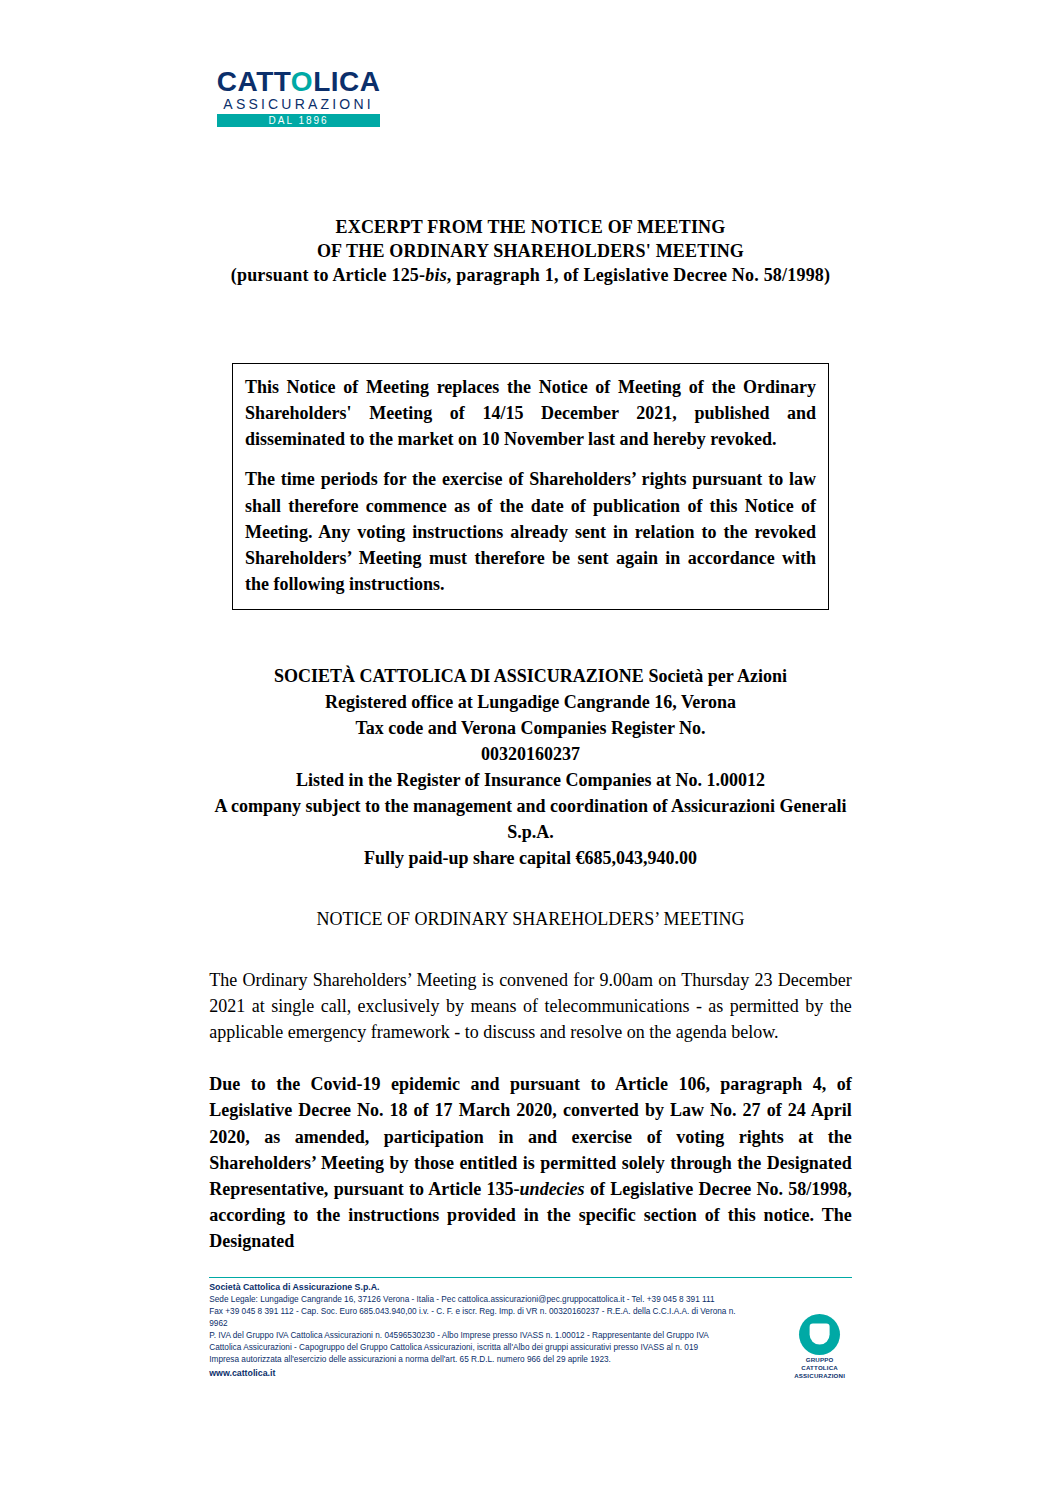CATTOLICA
ASSICURAZIONI
DAL 1896
EXCERPT FROM THE NOTICE OF MEETING
OF THE ORDINARY SHAREHOLDERS' MEETING
(pursuant to Article 125-bis, paragraph 1, of Legislative Decree No. 58/1998)
This Notice of Meeting replaces the Notice of Meeting of the Ordinary Shareholders' Meeting of 14/15 December 2021, published and disseminated to the market on 10 November last and hereby revoked.
The time periods for the exercise of Shareholders’ rights pursuant to law shall therefore commence as of the date of publication of this Notice of Meeting. Any voting instructions already sent in relation to the revoked Shareholders’ Meeting must therefore be sent again in accordance with the following instructions.
SOCIETÀ CATTOLICA DI ASSICURAZIONE Società per Azioni
Registered office at Lungadige Cangrande 16, Verona
Tax code and Verona Companies Register No.
00320160237
Listed in the Register of Insurance Companies at No. 1.00012
A company subject to the management and coordination of Assicurazioni Generali S.p.A.
Fully paid-up share capital €685,043,940.00
NOTICE OF ORDINARY SHAREHOLDERS’ MEETING
The Ordinary Shareholders’ Meeting is convened for 9.00am on Thursday 23 December 2021 at single call, exclusively by means of telecommunications - as permitted by the applicable emergency framework - to discuss and resolve on the agenda below.
Due to the Covid-19 epidemic and pursuant to Article 106, paragraph 4, of Legislative Decree No. 18 of 17 March 2020, converted by Law No. 27 of 24 April 2020, as amended, participation in and exercise of voting rights at the Shareholders’ Meeting by those entitled is permitted solely through the Designated Representative, pursuant to Article 135-undecies of Legislative Decree No. 58/1998, according to the instructions provided in the specific section of this notice. The Designated
Società Cattolica di Assicurazione S.p.A.
Sede Legale: Lungadige Cangrande 16, 37126 Verona - Italia - Pec cattolica.assicurazioni@pec.gruppocattolica.it - Tel. +39 045 8 391 111
Fax +39 045 8 391 112 - Cap. Soc. Euro 685.043.940,00 i.v. - C. F. e iscr. Reg. Imp. di VR n. 00320160237 - R.E.A. della C.C.I.A.A. di Verona n. 9962
P. IVA del Gruppo IVA Cattolica Assicurazioni n. 04596530230 - Albo Imprese presso IVASS n. 1.00012 - Rappresentante del Gruppo IVA
Cattolica Assicurazioni - Capogruppo del Gruppo Cattolica Assicurazioni, iscritta all'Albo dei gruppi assicurativi presso IVASS al n. 019
Impresa autorizzata all'esercizio delle assicurazioni a norma dell'art. 65 R.D.L. numero 966 del 29 aprile 1923.
www.cattolica.it
GRUPPO
CATTOLICA
ASSICURAZIONI